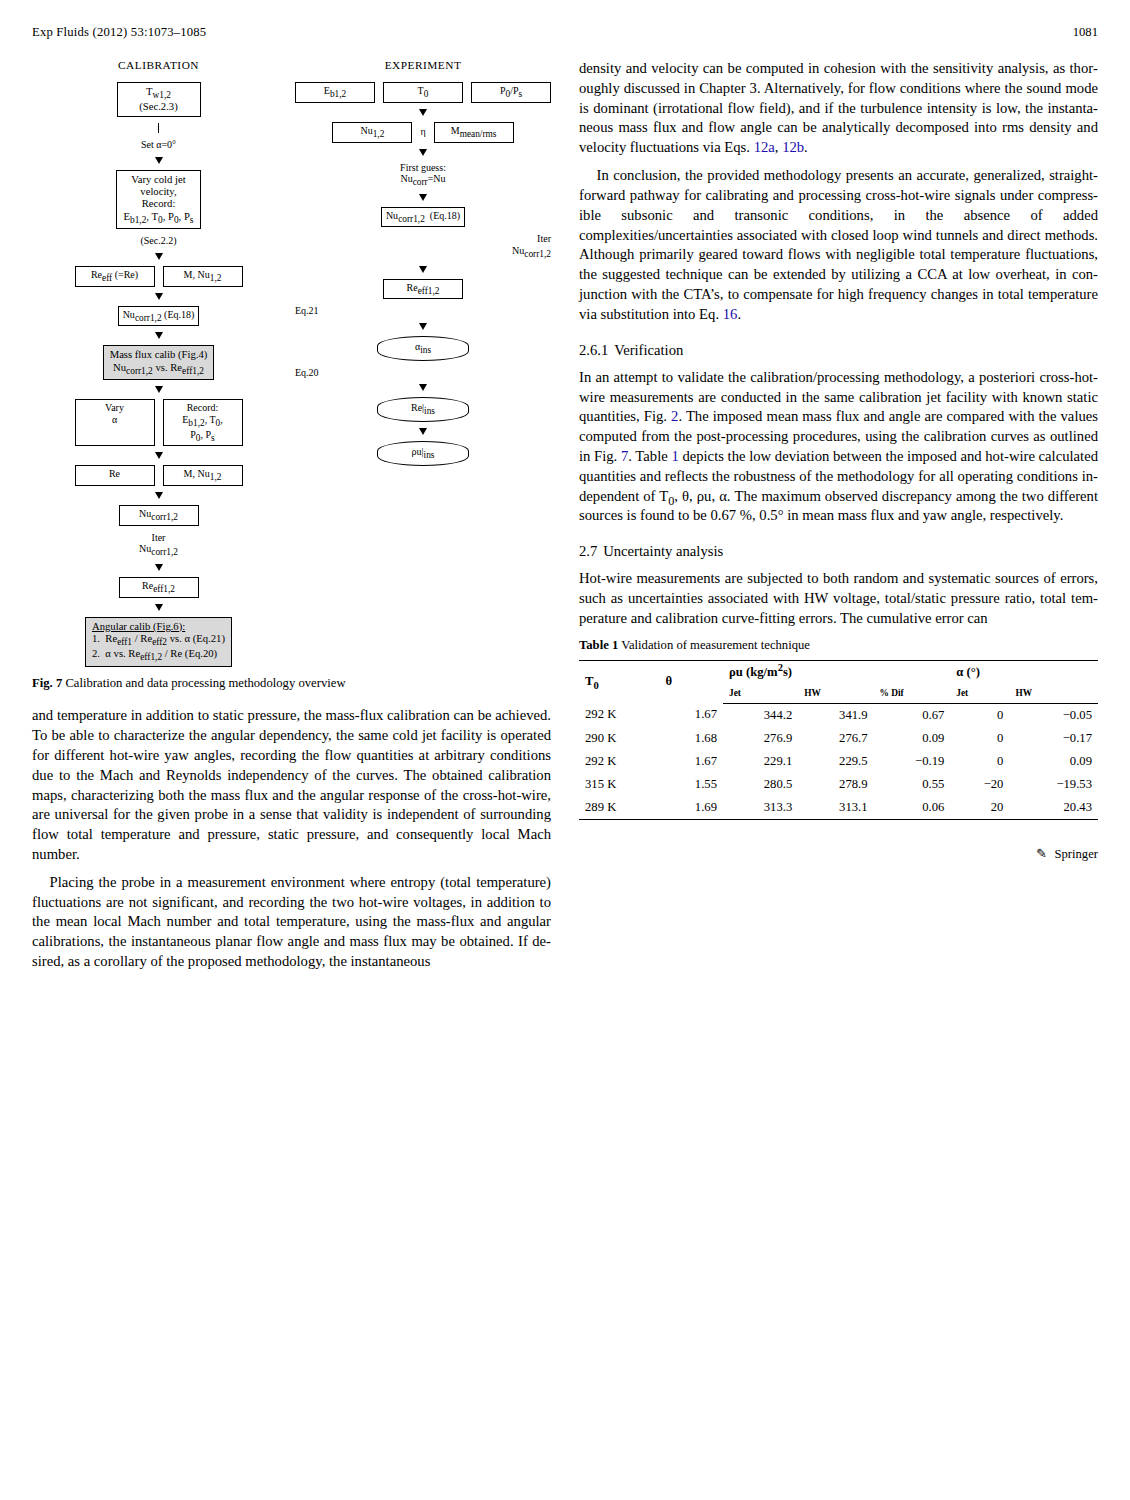Exp Fluids (2012) 53:1073–1085
1081
CALIBRATION
Tw1,2
(Sec.2.3)
Set α=0°
Vary cold jet
velocity,
Record:
Eb1,2, T0, P0, Ps
(Sec.2.2)
Reeff (=Re)
M, Nu1,2
Nucorr1,2 (Eq.18)
Mass flux calib (Fig.4)
Nucorr1,2 vs. Reeff1,2
Vary
α
Record:
Eb1,2, T0,
P0, Ps
Re
M, Nu1,2
Nucorr1,2
Iter
Nucorr1,2
Reeff1,2
Angular calib (Fig.6):
1. Reeff1 / Reeff2 vs. α (Eq.21)
2. α vs. Reeff1,2 / Re (Eq.20)
EXPERIMENT
Eb1,2
T0
P0/Ps
Nu1,2
η
Mmean/rms
First guess:
Nucorr=Nu
Nucorr1,2 (Eq.18)
Iter
Nucorr1,2
Reeff1,2
Eq.21
αins
Eq.20
Re|ins
ρu|ins
Fig. 7 Calibration and data processing methodology overview
and temperature in addition to static pressure, the mass-flux calibration can be achieved. To be able to characterize the angular dependency, the same cold jet facility is operated for different hot-wire yaw angles, recording the flow quantities at arbitrary conditions due to the Mach and Reynolds independency of the curves. The obtained calibration maps, characterizing both the mass flux and the angular response of the cross-hot-wire, are universal for the given probe in a sense that validity is independent of surrounding flow total temperature and pressure, static pressure, and consequently local Mach number.
Placing the probe in a measurement environment where entropy (total temperature) fluctuations are not significant, and recording the two hot-wire voltages, in addition to the mean local Mach number and total temperature, using the mass-flux and angular calibrations, the instantaneous planar flow angle and mass flux may be obtained. If desired, as a corollary of the proposed methodology, the instantaneous
density and velocity can be computed in cohesion with the sensitivity analysis, as thoroughly discussed in Chapter 3. Alternatively, for flow conditions where the sound mode is dominant (irrotational flow field), and if the turbulence intensity is low, the instantaneous mass flux and flow angle can be analytically decomposed into rms density and velocity fluctuations via Eqs. 12a, 12b.
In conclusion, the provided methodology presents an accurate, generalized, straightforward pathway for calibrating and processing cross-hot-wire signals under compressible subsonic and transonic conditions, in the absence of added complexities/uncertainties associated with closed loop wind tunnels and direct methods. Although primarily geared toward flows with negligible total temperature fluctuations, the suggested technique can be extended by utilizing a CCA at low overheat, in conjunction with the CTA’s, to compensate for high frequency changes in total temperature via substitution into Eq. 16.
2.6.1 Verification
In an attempt to validate the calibration/processing methodology, a posteriori cross-hot-wire measurements are conducted in the same calibration jet facility with known static quantities, Fig. 2. The imposed mean mass flux and angle are compared with the values computed from the post-processing procedures, using the calibration curves as outlined in Fig. 7. Table 1 depicts the low deviation between the imposed and hot-wire calculated quantities and reflects the robustness of the methodology for all operating conditions independent of T0, θ, ρu, α. The maximum observed discrepancy among the two different sources is found to be 0.67 %, 0.5° in mean mass flux and yaw angle, respectively.
2.7 Uncertainty analysis
Hot-wire measurements are subjected to both random and systematic sources of errors, such as uncertainties associated with HW voltage, total/static pressure ratio, total temperature and calibration curve-fitting errors. The cumulative error can
Table 1 Validation of measurement technique
| T 0 | θ | ρu (kg/m 2 s) | α (°) |
| --- | --- | --- | --- |
| Jet | HW | % Dif | Jet | HW |
| 292 K | 1.67 | 344.2 | 341.9 | 0.67 | 0 | −0.05 |
| 290 K | 1.68 | 276.9 | 276.7 | 0.09 | 0 | −0.17 |
| 292 K | 1.67 | 229.1 | 229.5 | −0.19 | 0 | 0.09 |
| 315 K | 1.55 | 280.5 | 278.9 | 0.55 | −20 | −19.53 |
| 289 K | 1.69 | 313.3 | 313.1 | 0.06 | 20 | 20.43 |
✎ Springer